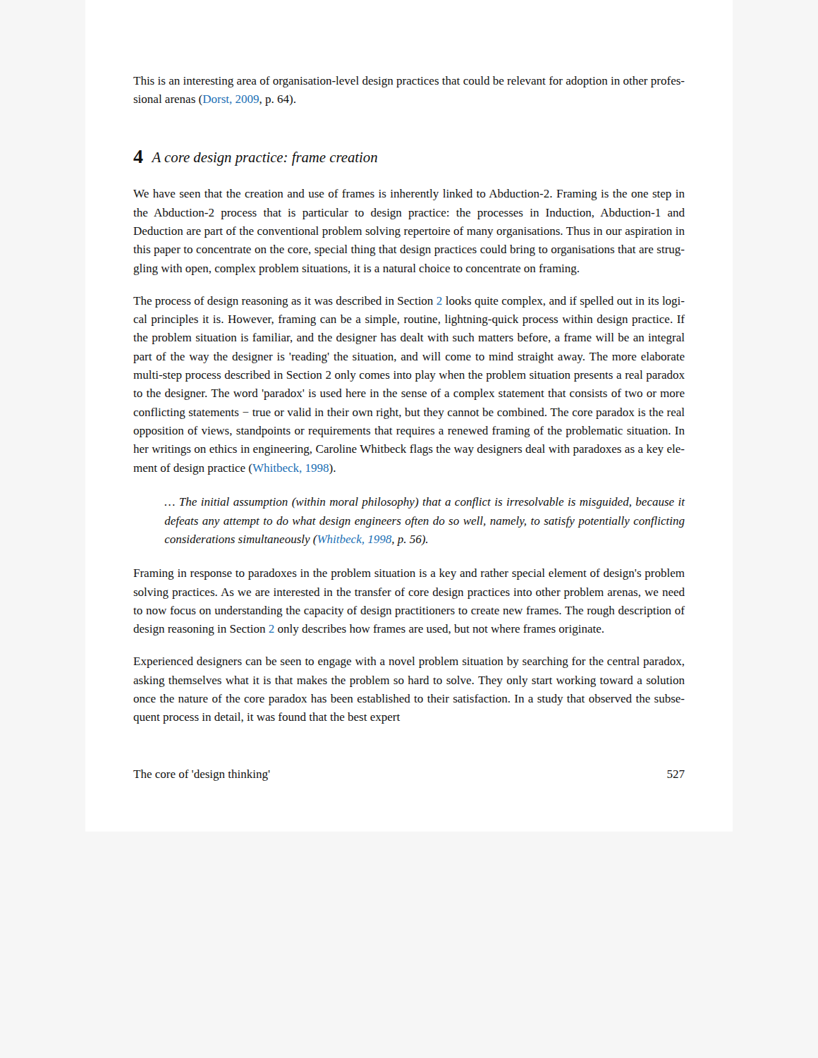This is an interesting area of organisation-level design practices that could be relevant for adoption in other professional arenas (Dorst, 2009, p. 64).
4 A core design practice: frame creation
We have seen that the creation and use of frames is inherently linked to Abduction-2. Framing is the one step in the Abduction-2 process that is particular to design practice: the processes in Induction, Abduction-1 and Deduction are part of the conventional problem solving repertoire of many organisations. Thus in our aspiration in this paper to concentrate on the core, special thing that design practices could bring to organisations that are struggling with open, complex problem situations, it is a natural choice to concentrate on framing.
The process of design reasoning as it was described in Section 2 looks quite complex, and if spelled out in its logical principles it is. However, framing can be a simple, routine, lightning-quick process within design practice. If the problem situation is familiar, and the designer has dealt with such matters before, a frame will be an integral part of the way the designer is 'reading' the situation, and will come to mind straight away. The more elaborate multi-step process described in Section 2 only comes into play when the problem situation presents a real paradox to the designer. The word 'paradox' is used here in the sense of a complex statement that consists of two or more conflicting statements − true or valid in their own right, but they cannot be combined. The core paradox is the real opposition of views, standpoints or requirements that requires a renewed framing of the problematic situation. In her writings on ethics in engineering, Caroline Whitbeck flags the way designers deal with paradoxes as a key element of design practice (Whitbeck, 1998).
… The initial assumption (within moral philosophy) that a conflict is irresolvable is misguided, because it defeats any attempt to do what design engineers often do so well, namely, to satisfy potentially conflicting considerations simultaneously (Whitbeck, 1998, p. 56).
Framing in response to paradoxes in the problem situation is a key and rather special element of design's problem solving practices. As we are interested in the transfer of core design practices into other problem arenas, we need to now focus on understanding the capacity of design practitioners to create new frames. The rough description of design reasoning in Section 2 only describes how frames are used, but not where frames originate.
Experienced designers can be seen to engage with a novel problem situation by searching for the central paradox, asking themselves what it is that makes the problem so hard to solve. They only start working toward a solution once the nature of the core paradox has been established to their satisfaction. In a study that observed the subsequent process in detail, it was found that the best expert
The core of 'design thinking' 527